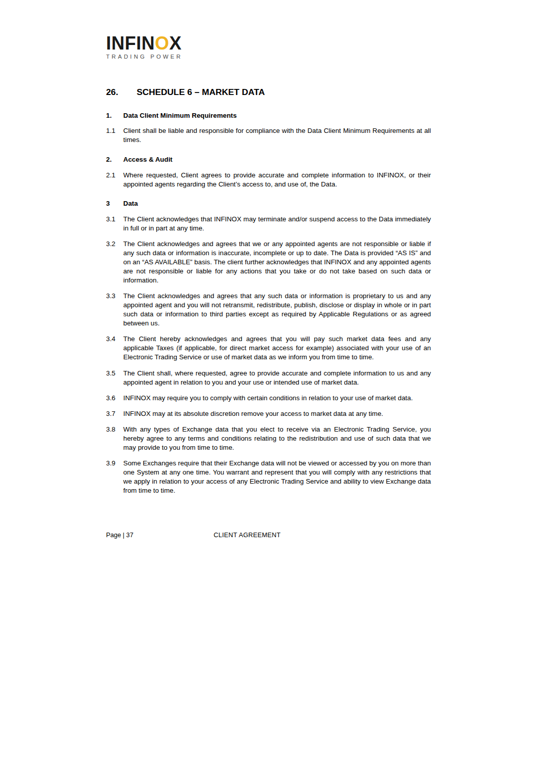INFINOX
TRADING POWER
26. SCHEDULE 6 – MARKET DATA
1. Data Client Minimum Requirements
1.1
Client shall be liable and responsible for compliance with the Data Client Minimum Requirements at all times.
2. Access & Audit
2.1
Where requested, Client agrees to provide accurate and complete information to INFINOX, or their appointed agents regarding the Client’s access to, and use of, the Data.
3 Data
3.1
The Client acknowledges that INFINOX may terminate and/or suspend access to the Data immediately in full or in part at any time.
3.2
The Client acknowledges and agrees that we or any appointed agents are not responsible or liable if any such data or information is inaccurate, incomplete or up to date. The Data is provided “AS IS” and on an “AS AVAILABLE” basis. The client further acknowledges that INFINOX and any appointed agents are not responsible or liable for any actions that you take or do not take based on such data or information.
3.3
The Client acknowledges and agrees that any such data or information is proprietary to us and any appointed agent and you will not retransmit, redistribute, publish, disclose or display in whole or in part such data or information to third parties except as required by Applicable Regulations or as agreed between us.
3.4
The Client hereby acknowledges and agrees that you will pay such market data fees and any applicable Taxes (if applicable, for direct market access for example) associated with your use of an Electronic Trading Service or use of market data as we inform you from time to time.
3.5
The Client shall, where requested, agree to provide accurate and complete information to us and any appointed agent in relation to you and your use or intended use of market data.
3.6
INFINOX may require you to comply with certain conditions in relation to your use of market data.
3.7
INFINOX may at its absolute discretion remove your access to market data at any time.
3.8
With any types of Exchange data that you elect to receive via an Electronic Trading Service, you hereby agree to any terms and conditions relating to the redistribution and use of such data that we may provide to you from time to time.
3.9
Some Exchanges require that their Exchange data will not be viewed or accessed by you on more than one System at any one time. You warrant and represent that you will comply with any restrictions that we apply in relation to your access of any Electronic Trading Service and ability to view Exchange data from time to time.
Page | 37
CLIENT AGREEMENT